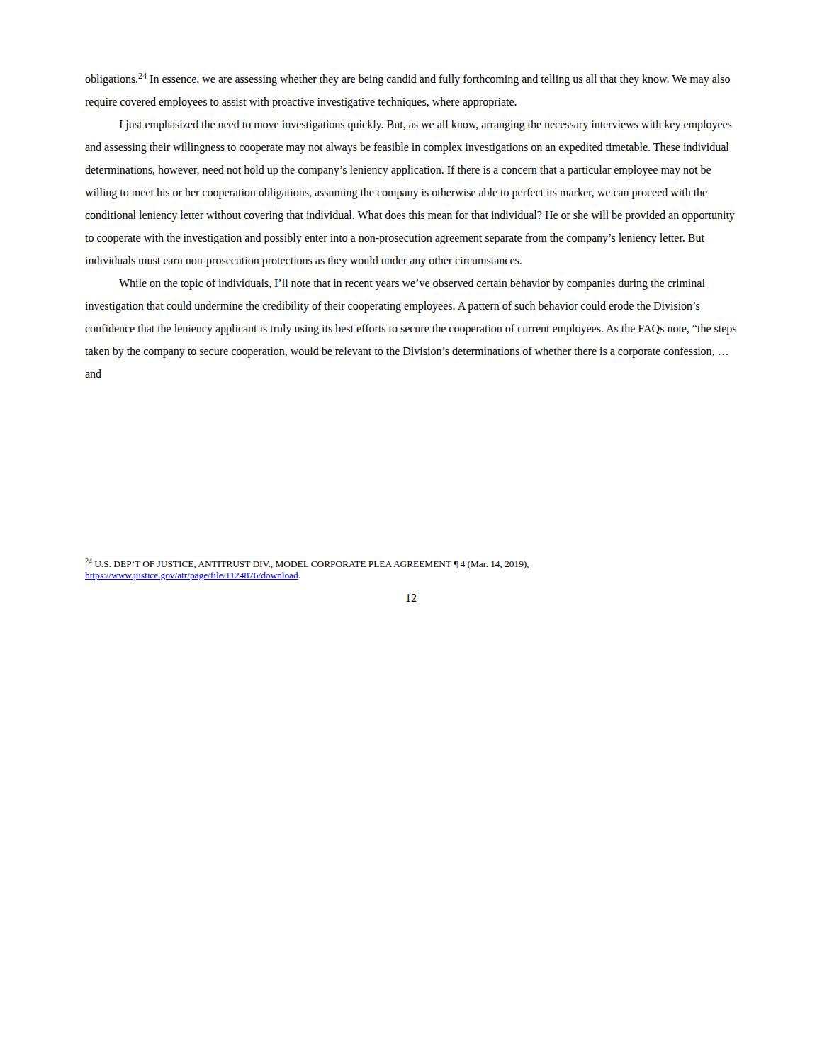obligations.24 In essence, we are assessing whether they are being candid and fully forthcoming and telling us all that they know. We may also require covered employees to assist with proactive investigative techniques, where appropriate.
I just emphasized the need to move investigations quickly. But, as we all know, arranging the necessary interviews with key employees and assessing their willingness to cooperate may not always be feasible in complex investigations on an expedited timetable. These individual determinations, however, need not hold up the company’s leniency application. If there is a concern that a particular employee may not be willing to meet his or her cooperation obligations, assuming the company is otherwise able to perfect its marker, we can proceed with the conditional leniency letter without covering that individual. What does this mean for that individual? He or she will be provided an opportunity to cooperate with the investigation and possibly enter into a non-prosecution agreement separate from the company’s leniency letter. But individuals must earn non-prosecution protections as they would under any other circumstances.
While on the topic of individuals, I’ll note that in recent years we’ve observed certain behavior by companies during the criminal investigation that could undermine the credibility of their cooperating employees. A pattern of such behavior could erode the Division’s confidence that the leniency applicant is truly using its best efforts to secure the cooperation of current employees. As the FAQs note, “the steps taken by the company to secure cooperation, would be relevant to the Division’s determinations of whether there is a corporate confession, … and
24 U.S. DEP’T OF JUSTICE, ANTITRUST DIV., MODEL CORPORATE PLEA AGREEMENT ¶ 4 (Mar. 14, 2019), https://www.justice.gov/atr/page/file/1124876/download.
12